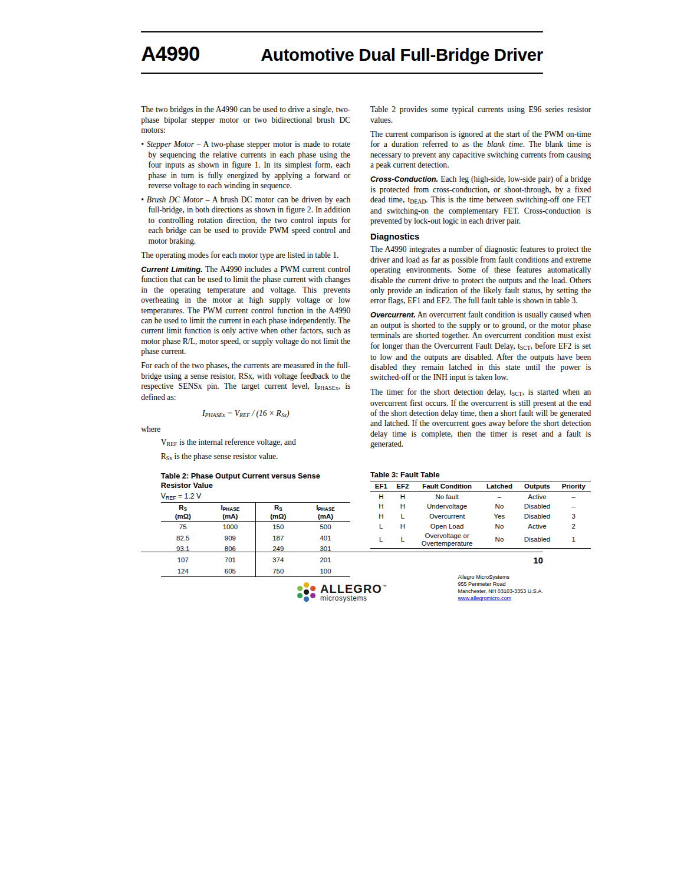A4990
Automotive Dual Full-Bridge Driver
The two bridges in the A4990 can be used to drive a single, two-phase bipolar stepper motor or two bidirectional brush DC motors:
• Stepper Motor – A two-phase stepper motor is made to rotate by sequencing the relative currents in each phase using the four inputs as shown in figure 1. In its simplest form, each phase in turn is fully energized by applying a forward or reverse voltage to each winding in sequence.
• Brush DC Motor – A brush DC motor can be driven by each full-bridge, in both directions as shown in figure 2. In addition to controlling rotation direction, the two control inputs for each bridge can be used to provide PWM speed control and motor braking.
The operating modes for each motor type are listed in table 1.
Current Limiting. The A4990 includes a PWM current control function that can be used to limit the phase current with changes in the operating temperature and voltage. This prevents overheating in the motor at high supply voltage or low temperatures. The PWM current control function in the A4990 can be used to limit the current in each phase independently. The current limit function is only active when other factors, such as motor phase R/L, motor speed, or supply voltage do not limit the phase current.
For each of the two phases, the currents are measured in the full-bridge using a sense resistor, RSx, with voltage feedback to the respective SENSx pin. The target current level, IPHASEx, is defined as:
IPHASEx = VREF / (16 × RSx)
where
VREF is the internal reference voltage, and
RSx is the phase sense resistor value.
Table 2: Phase Output Current versus Sense
Resistor Value
VREF = 1.2 V
| R S (mΩ) | I PHASE (mA) | R S (mΩ) | I PHASE (mA) |
| --- | --- | --- | --- |
| 75 | 1000 | 150 | 500 |
| 82.5 | 909 | 187 | 401 |
| 93.1 | 806 | 249 | 301 |
| 107 | 701 | 374 | 201 |
| 124 | 605 | 750 | 100 |
Table 2 provides some typical currents using E96 series resistor values.
The current comparison is ignored at the start of the PWM on-time for a duration referred to as the blank time. The blank time is necessary to prevent any capacitive switching currents from causing a peak current detection.
Cross-Conduction. Each leg (high-side, low-side pair) of a bridge is protected from cross-conduction, or shoot-through, by a fixed dead time, tDEAD. This is the time between switching-off one FET and switching-on the complementary FET. Cross-conduction is prevented by lock-out logic in each driver pair.
Diagnostics
The A4990 integrates a number of diagnostic features to protect the driver and load as far as possible from fault conditions and extreme operating environments. Some of these features automatically disable the current drive to protect the outputs and the load. Others only provide an indication of the likely fault status, by setting the error flags, EF1 and EF2. The full fault table is shown in table 3.
Overcurrent. An overcurrent fault condition is usually caused when an output is shorted to the supply or to ground, or the motor phase terminals are shorted together. An overcurrent condition must exist for longer than the Overcurrent Fault Delay, tSCT, before EF2 is set to low and the outputs are disabled. After the outputs have been disabled they remain latched in this state until the power is switched-off or the INH input is taken low.
The timer for the short detection delay, tSCT, is started when an overcurrent first occurs. If the overcurrent is still present at the end of the short detection delay time, then a short fault will be generated and latched. If the overcurrent goes away before the short detection delay time is complete, then the timer is reset and a fault is generated.
Table 3: Fault Table
| EF1 | EF2 | Fault Condition | Latched | Outputs | Priority |
| --- | --- | --- | --- | --- | --- |
| H | H | No fault | – | Active | – |
| H | H | Undervoltage | No | Disabled | – |
| H | L | Overcurrent | Yes | Disabled | 3 |
| L | H | Open Load | No | Active | 2 |
| L | L | Overvoltage or Overtemperature | No | Disabled | 1 |
10
ALLEGRO™
microsystems
Allegro MicroSystems
955 Perimeter Road
Manchester, NH 03103-3353 U.S.A.
www.allegromicro.com